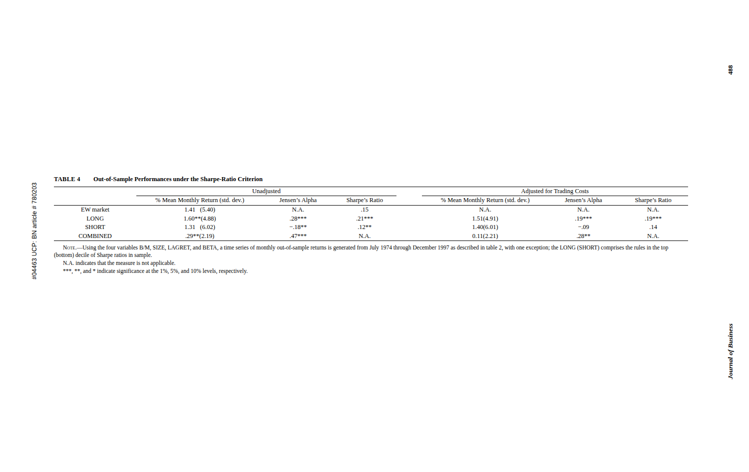488
Journal of Business
#04463 UCP: BN article # 780203
TABLE 4 Out-of-Sample Performances under the Sharpe-Ratio Criterion
| | Unadjusted | | Adjusted for Trading Costs |
| | % Mean Monthly Return (std. dev.) | Jensen’s Alpha | Sharpe’s Ratio | | % Mean Monthly Return (std. dev.) | Jensen’s Alpha | Sharpe’s Ratio |
| EW market | 1.41 (5.40) | N.A. | .15 | | N.A. | N.A. | N.A. |
| LONG | 1.60**(4.88) | .28*** | .21*** | | 1.51(4.91) | .19*** | .19*** |
| SHORT | 1.31 (6.02) | −.18** | .12** | | 1.40(6.01) | −.09 | .14 |
| COMBINED | .29**(2.19) | .47*** | N.A. | | 0.11(2.21) | .28** | N.A. |
Note.—Using the four variables B/M, SIZE, LAGRET, and BETA, a time series of monthly out-of-sample returns is generated from July 1974 through December 1997 as described in table 2, with one exception; the LONG (SHORT) comprises the rules in the top (bottom) decile of Sharpe ratios in sample.
N.A. indicates that the measure is not applicable.
***, **, and * indicate significance at the 1%, 5%, and 10% levels, respectively.